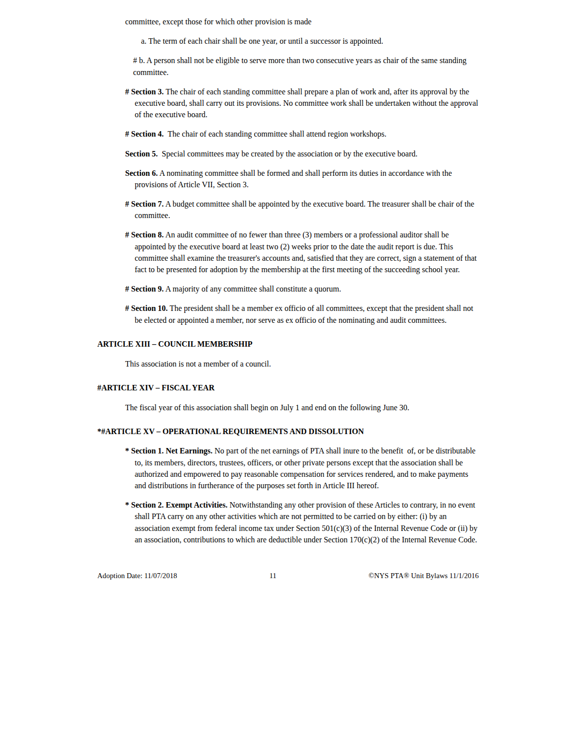committee, except those for which other provision is made
a. The term of each chair shall be one year, or until a successor is appointed.
# b. A person shall not be eligible to serve more than two consecutive years as chair of the same standing committee.
# Section 3. The chair of each standing committee shall prepare a plan of work and, after its approval by the executive board, shall carry out its provisions. No committee work shall be undertaken without the approval of the executive board.
# Section 4. The chair of each standing committee shall attend region workshops.
Section 5. Special committees may be created by the association or by the executive board.
Section 6. A nominating committee shall be formed and shall perform its duties in accordance with the provisions of Article VII, Section 3.
# Section 7. A budget committee shall be appointed by the executive board. The treasurer shall be chair of the committee.
# Section 8. An audit committee of no fewer than three (3) members or a professional auditor shall be appointed by the executive board at least two (2) weeks prior to the date the audit report is due. This committee shall examine the treasurer's accounts and, satisfied that they are correct, sign a statement of that fact to be presented for adoption by the membership at the first meeting of the succeeding school year.
# Section 9. A majority of any committee shall constitute a quorum.
# Section 10. The president shall be a member ex officio of all committees, except that the president shall not be elected or appointed a member, nor serve as ex officio of the nominating and audit committees.
ARTICLE XIII – COUNCIL MEMBERSHIP
This association is not a member of a council.
#ARTICLE XIV – FISCAL YEAR
The fiscal year of this association shall begin on July 1 and end on the following June 30.
*#ARTICLE XV – OPERATIONAL REQUIREMENTS AND DISSOLUTION
* Section 1. Net Earnings. No part of the net earnings of PTA shall inure to the benefit of, or be distributable to, its members, directors, trustees, officers, or other private persons except that the association shall be authorized and empowered to pay reasonable compensation for services rendered, and to make payments and distributions in furtherance of the purposes set forth in Article III hereof.
* Section 2. Exempt Activities. Notwithstanding any other provision of these Articles to contrary, in no event shall PTA carry on any other activities which are not permitted to be carried on by either: (i) by an association exempt from federal income tax under Section 501(c)(3) of the Internal Revenue Code or (ii) by an association, contributions to which are deductible under Section 170(c)(2) of the Internal Revenue Code.
Adoption Date: 11/07/2018
11
©NYS PTA® Unit Bylaws 11/1/2016